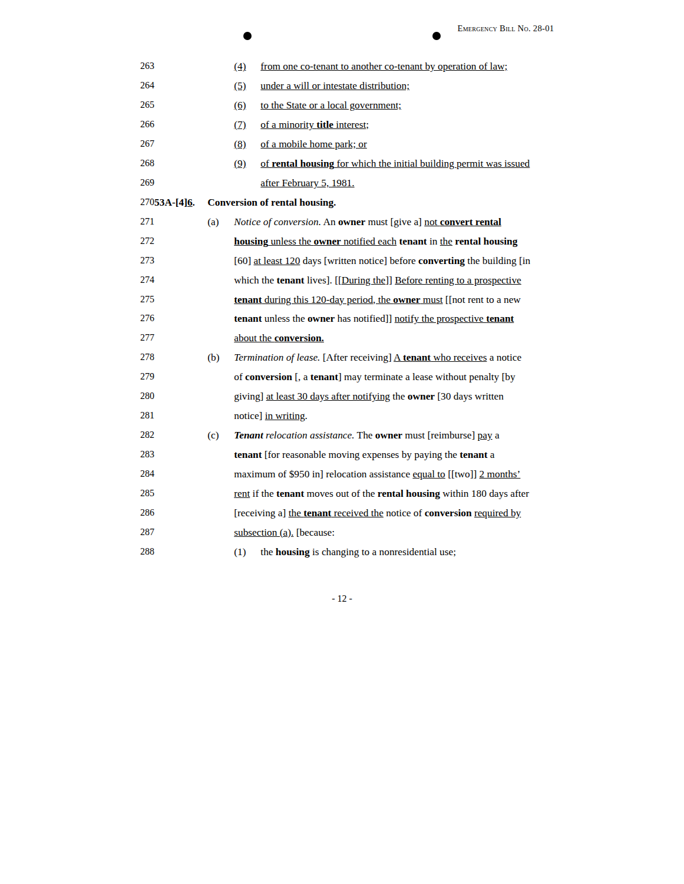Emergency Bill No. 28-01
| 263 | | | (4) | from one co-tenant to another co-tenant by operation of law; |
| 264 | | | (5) | under a will or intestate distribution; |
| 265 | | | (6) | to the State or a local government; |
| 266 | | | (7) | of a minority title interest; |
| 267 | | | (8) | of a mobile home park; or |
| 268 | | | (9) | of rental housing for which the initial building permit was issued |
| 269 | | | | after February 5, 1981. |
| 270 | 53A-[4] 6 . | Conversion of rental housing. |
| 271 | | (a) | Notice of conversion. An owner must [give a] not convert rental |
| 272 | | | housing unless the owner notified each tenant in the rental housing |
| 273 | | | [60] at least 120 days [written notice] before converting the building [in |
| 274 | | | which the tenant lives]. [[ During the ]] Before renting to a prospective |
| 275 | | | tenant during this 120-day period, the owner must [[not rent to a new |
| 276 | | | tenant unless the owner has notified]] notify the prospective tenant |
| 277 | | | about the conversion. |
| 278 | | (b) | Termination of lease. [After receiving] A tenant who receives a notice |
| 279 | | | of conversion [, a tenant ] may terminate a lease without penalty [by |
| 280 | | | giving] at least 30 days after notifying the owner [30 days written |
| 281 | | | notice] in writing . |
| 282 | | (c) | Tenant relocation assistance. The owner must [reimburse] pay a |
| 283 | | | tenant [for reasonable moving expenses by paying the tenant a |
| 284 | | | maximum of $950 in] relocation assistance equal to [[two]] 2 months’ |
| 285 | | | rent if the tenant moves out of the rental housing within 180 days after |
| 286 | | | [receiving a] the tenant received the notice of conversion required by |
| 287 | | | subsection (a). [because: |
| 288 | | | (1) | the housing is changing to a nonresidential use; |
- 12 -